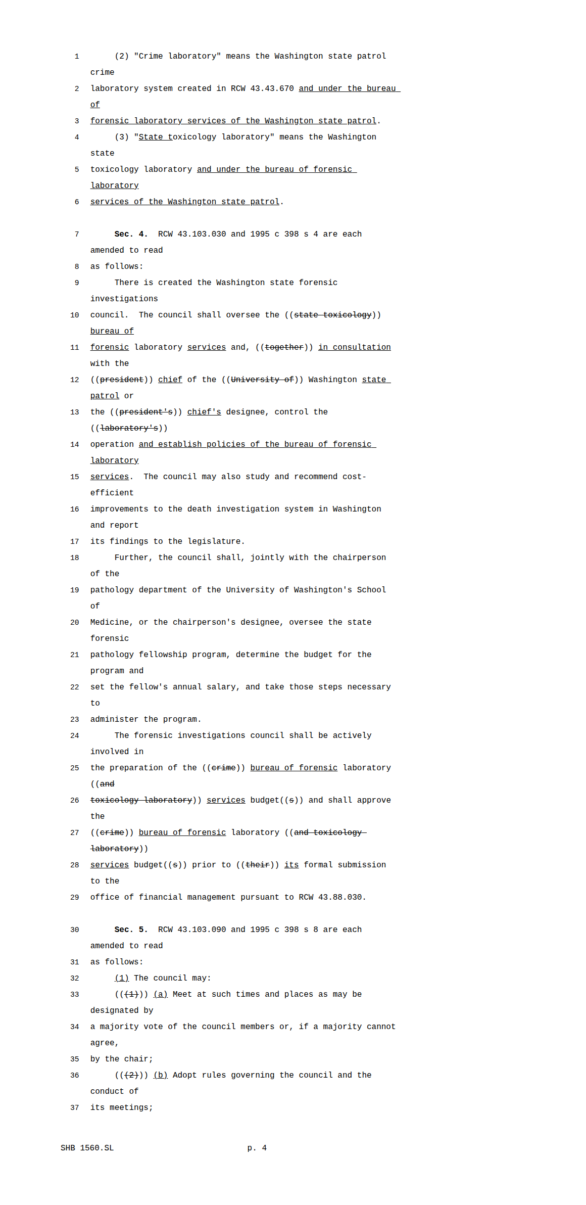1 (2) "Crime laboratory" means the Washington state patrol crime
2 laboratory system created in RCW 43.43.670 and under the bureau of
3 forensic laboratory services of the Washington state patrol.
4 (3) "State toxicology laboratory" means the Washington state
5 toxicology laboratory and under the bureau of forensic laboratory
6 services of the Washington state patrol.
7 Sec. 4. RCW 43.103.030 and 1995 c 398 s 4 are each amended to read
8 as follows:
9 There is created the Washington state forensic investigations
10 council. The council shall oversee the ((state toxicology)) bureau of
11 forensic laboratory services and, ((together)) in consultation with the
12((president)) chief of the ((University of)) Washington state patrol or
13 the ((president's)) chief's designee, control the ((laboratory's))
14 operation and establish policies of the bureau of forensic laboratory
15 services. The council may also study and recommend cost-efficient
16 improvements to the death investigation system in Washington and report
17 its findings to the legislature.
18 Further, the council shall, jointly with the chairperson of the
19 pathology department of the University of Washington's School of
20 Medicine, or the chairperson's designee, oversee the state forensic
21 pathology fellowship program, determine the budget for the program and
22 set the fellow's annual salary, and take those steps necessary to
23 administer the program.
24 The forensic investigations council shall be actively involved in
25 the preparation of the ((crime)) bureau of forensic laboratory ((and
26 toxicology laboratory)) services budget((s)) and shall approve the
27((crime)) bureau of forensic laboratory ((and toxicology laboratory))
28 services budget((s)) prior to ((their)) its formal submission to the
29 office of financial management pursuant to RCW 43.88.030.
30 Sec. 5. RCW 43.103.090 and 1995 c 398 s 8 are each amended to read
31 as follows:
32 (1) The council may:
33 (((1))) (a) Meet at such times and places as may be designated by
34 a majority vote of the council members or, if a majority cannot agree,
35 by the chair;
36 (((2))) (b) Adopt rules governing the council and the conduct of
37 its meetings;
SHB 1560.SL p. 4